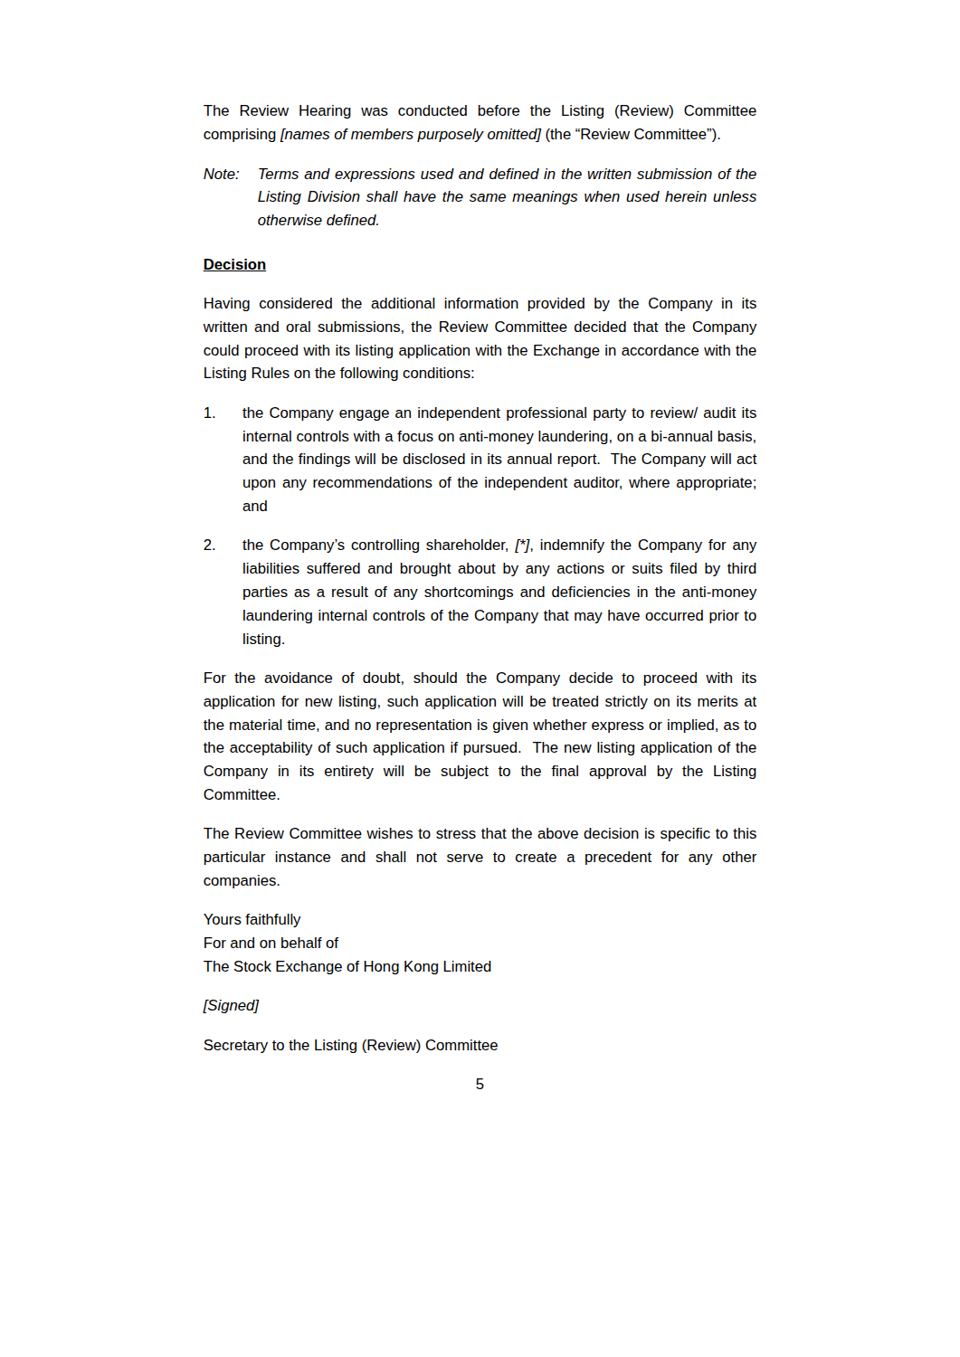The Review Hearing was conducted before the Listing (Review) Committee comprising [names of members purposely omitted] (the “Review Committee”).
| Note: | Terms and expressions used and defined in the written submission of the Listing Division shall have the same meanings when used herein unless otherwise defined. |
Decision
Having considered the additional information provided by the Company in its written and oral submissions, the Review Committee decided that the Company could proceed with its listing application with the Exchange in accordance with the Listing Rules on the following conditions:
the Company engage an independent professional party to review/ audit its internal controls with a focus on anti-money laundering, on a bi-annual basis, and the findings will be disclosed in its annual report. The Company will act upon any recommendations of the independent auditor, where appropriate; and
the Company’s controlling shareholder, [*], indemnify the Company for any liabilities suffered and brought about by any actions or suits filed by third parties as a result of any shortcomings and deficiencies in the anti-money laundering internal controls of the Company that may have occurred prior to listing.
For the avoidance of doubt, should the Company decide to proceed with its application for new listing, such application will be treated strictly on its merits at the material time, and no representation is given whether express or implied, as to the acceptability of such application if pursued. The new listing application of the Company in its entirety will be subject to the final approval by the Listing Committee.
The Review Committee wishes to stress that the above decision is specific to this particular instance and shall not serve to create a precedent for any other companies.
Yours faithfully
For and on behalf of
The Stock Exchange of Hong Kong Limited
[Signed]
Secretary to the Listing (Review) Committee
5